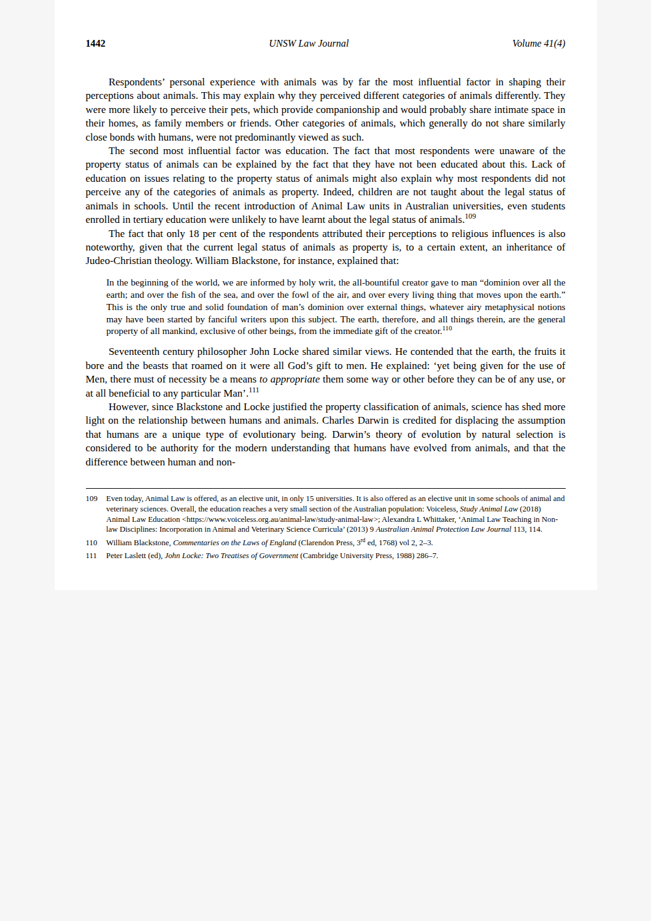1442 UNSW Law Journal Volume 41(4)
Respondents’ personal experience with animals was by far the most influential factor in shaping their perceptions about animals. This may explain why they perceived different categories of animals differently. They were more likely to perceive their pets, which provide companionship and would probably share intimate space in their homes, as family members or friends. Other categories of animals, which generally do not share similarly close bonds with humans, were not predominantly viewed as such.
The second most influential factor was education. The fact that most respondents were unaware of the property status of animals can be explained by the fact that they have not been educated about this. Lack of education on issues relating to the property status of animals might also explain why most respondents did not perceive any of the categories of animals as property. Indeed, children are not taught about the legal status of animals in schools. Until the recent introduction of Animal Law units in Australian universities, even students enrolled in tertiary education were unlikely to have learnt about the legal status of animals.109
The fact that only 18 per cent of the respondents attributed their perceptions to religious influences is also noteworthy, given that the current legal status of animals as property is, to a certain extent, an inheritance of Judeo-Christian theology. William Blackstone, for instance, explained that:
In the beginning of the world, we are informed by holy writ, the all-bountiful creator gave to man “dominion over all the earth; and over the fish of the sea, and over the fowl of the air, and over every living thing that moves upon the earth.” This is the only true and solid foundation of man’s dominion over external things, whatever airy metaphysical notions may have been started by fanciful writers upon this subject. The earth, therefore, and all things therein, are the general property of all mankind, exclusive of other beings, from the immediate gift of the creator.110
Seventeenth century philosopher John Locke shared similar views. He contended that the earth, the fruits it bore and the beasts that roamed on it were all God’s gift to men. He explained: ‘yet being given for the use of Men, there must of necessity be a means to appropriate them some way or other before they can be of any use, or at all beneficial to any particular Man’.111
However, since Blackstone and Locke justified the property classification of animals, science has shed more light on the relationship between humans and animals. Charles Darwin is credited for displacing the assumption that humans are a unique type of evolutionary being. Darwin’s theory of evolution by natural selection is considered to be authority for the modern understanding that humans have evolved from animals, and that the difference between human and non-
Even today, Animal Law is offered, as an elective unit, in only 15 universities. It is also offered as an elective unit in some schools of animal and veterinary sciences. Overall, the education reaches a very small section of the Australian population: Voiceless, Study Animal Law (2018) Animal Law Education <https://www.voiceless.org.au/animal-law/study-animal-law>; Alexandra L Whittaker, ‘Animal Law Teaching in Non-law Disciplines: Incorporation in Animal and Veterinary Science Curricula’ (2013) 9 Australian Animal Protection Law Journal 113, 114.
William Blackstone, Commentaries on the Laws of England (Clarendon Press, 3rd ed, 1768) vol 2, 2–3.
Peter Laslett (ed), John Locke: Two Treatises of Government (Cambridge University Press, 1988) 286–7.